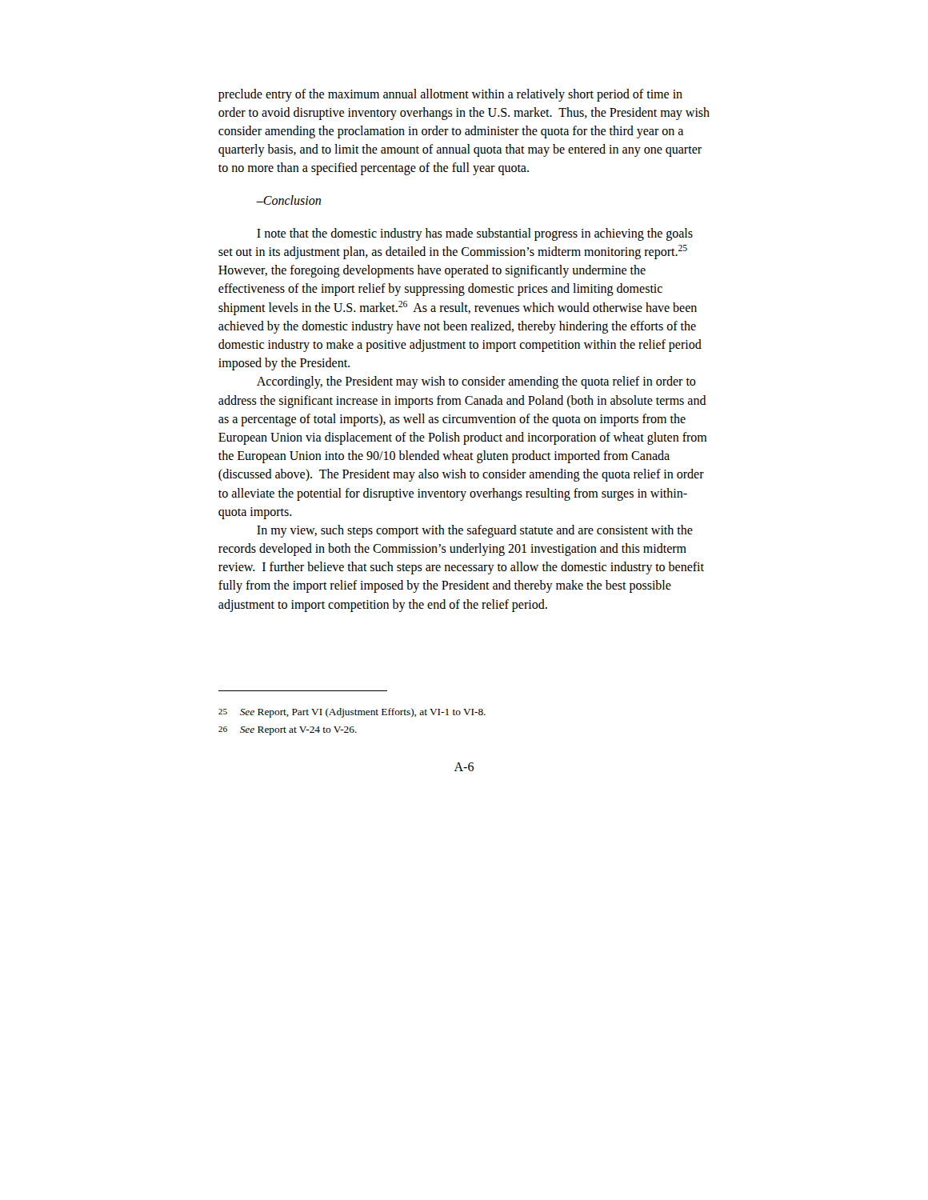preclude entry of the maximum annual allotment within a relatively short period of time in order to avoid disruptive inventory overhangs in the U.S. market. Thus, the President may wish consider amending the proclamation in order to administer the quota for the third year on a quarterly basis, and to limit the amount of annual quota that may be entered in any one quarter to no more than a specified percentage of the full year quota.
–Conclusion
I note that the domestic industry has made substantial progress in achieving the goals set out in its adjustment plan, as detailed in the Commission’s midterm monitoring report.25 However, the foregoing developments have operated to significantly undermine the effectiveness of the import relief by suppressing domestic prices and limiting domestic shipment levels in the U.S. market.26 As a result, revenues which would otherwise have been achieved by the domestic industry have not been realized, thereby hindering the efforts of the domestic industry to make a positive adjustment to import competition within the relief period imposed by the President.
Accordingly, the President may wish to consider amending the quota relief in order to address the significant increase in imports from Canada and Poland (both in absolute terms and as a percentage of total imports), as well as circumvention of the quota on imports from the European Union via displacement of the Polish product and incorporation of wheat gluten from the European Union into the 90/10 blended wheat gluten product imported from Canada (discussed above). The President may also wish to consider amending the quota relief in order to alleviate the potential for disruptive inventory overhangs resulting from surges in within-quota imports.
In my view, such steps comport with the safeguard statute and are consistent with the records developed in both the Commission’s underlying 201 investigation and this midterm review. I further believe that such steps are necessary to allow the domestic industry to benefit fully from the import relief imposed by the President and thereby make the best possible adjustment to import competition by the end of the relief period.
25
See Report, Part VI (Adjustment Efforts), at VI-1 to VI-8.
26
See Report at V-24 to V-26.
A-6